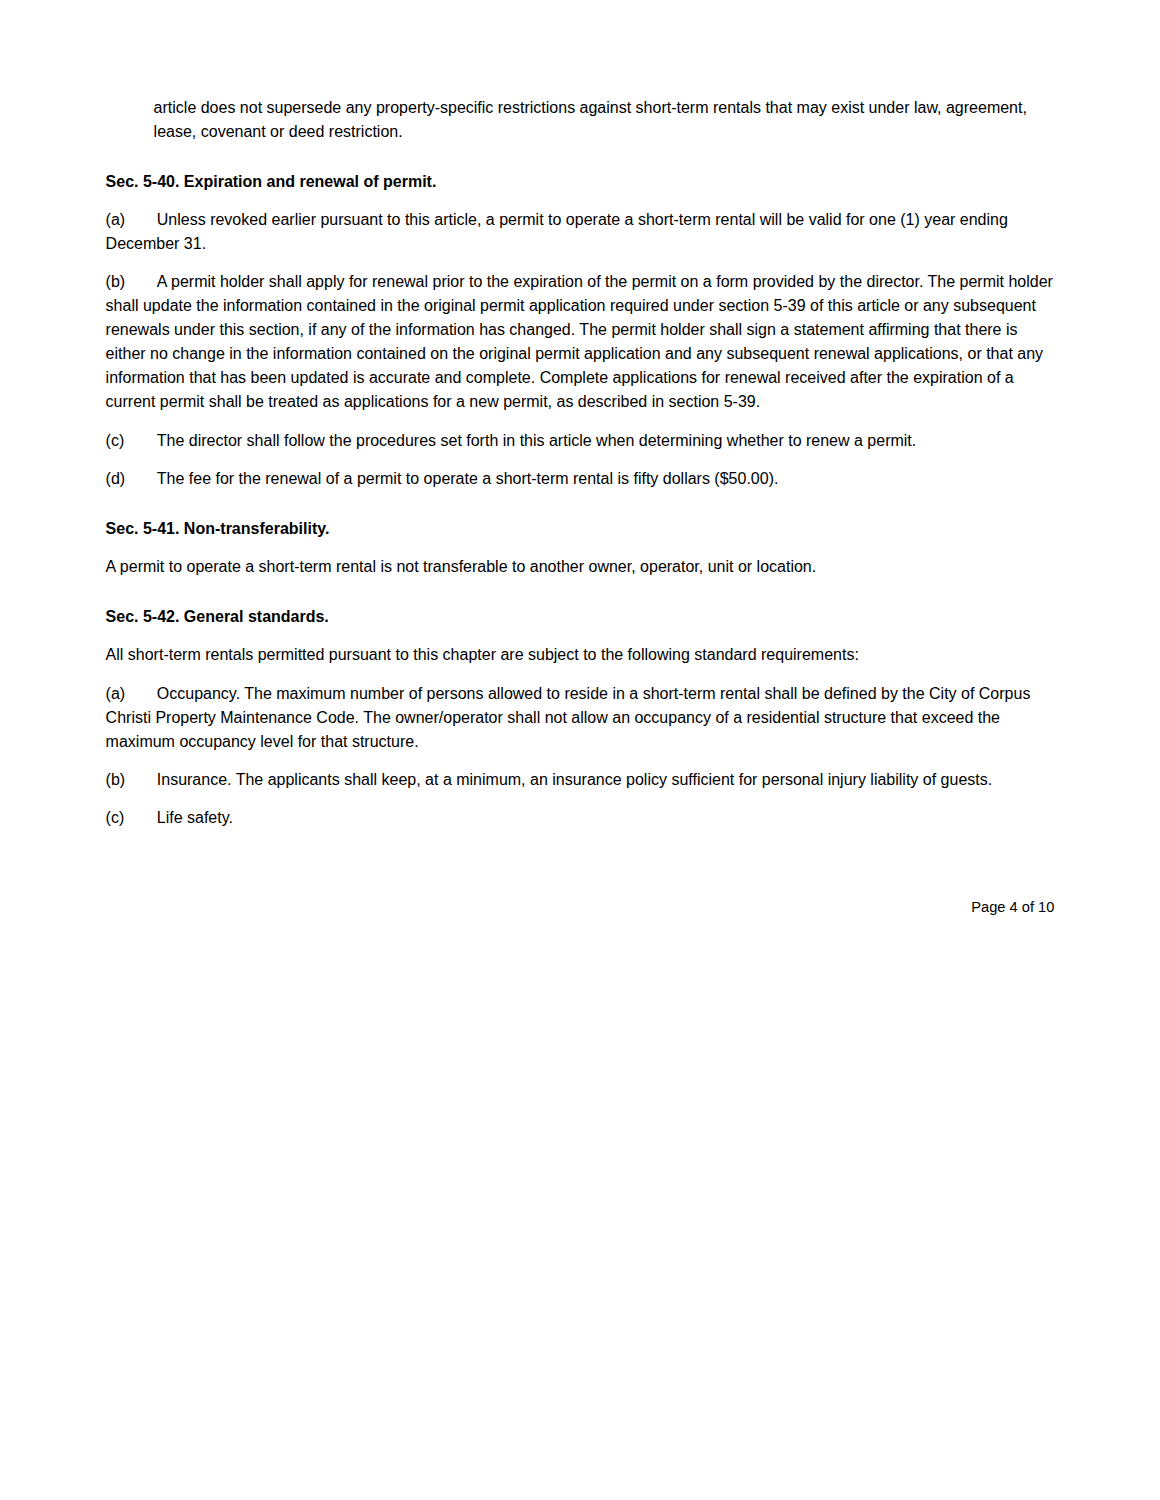article does not supersede any property-specific restrictions against short-term rentals that may exist under law, agreement, lease, covenant or deed restriction.
Sec. 5-40. Expiration and renewal of permit.
(a) Unless revoked earlier pursuant to this article, a permit to operate a short-term rental will be valid for one (1) year ending December 31.
(b) A permit holder shall apply for renewal prior to the expiration of the permit on a form provided by the director. The permit holder shall update the information contained in the original permit application required under section 5-39 of this article or any subsequent renewals under this section, if any of the information has changed. The permit holder shall sign a statement affirming that there is either no change in the information contained on the original permit application and any subsequent renewal applications, or that any information that has been updated is accurate and complete. Complete applications for renewal received after the expiration of a current permit shall be treated as applications for a new permit, as described in section 5-39.
(c) The director shall follow the procedures set forth in this article when determining whether to renew a permit.
(d) The fee for the renewal of a permit to operate a short-term rental is fifty dollars ($50.00).
Sec. 5-41. Non-transferability.
A permit to operate a short-term rental is not transferable to another owner, operator, unit or location.
Sec. 5-42. General standards.
All short-term rentals permitted pursuant to this chapter are subject to the following standard requirements:
(a) Occupancy. The maximum number of persons allowed to reside in a short-term rental shall be defined by the City of Corpus Christi Property Maintenance Code. The owner/operator shall not allow an occupancy of a residential structure that exceed the maximum occupancy level for that structure.
(b) Insurance. The applicants shall keep, at a minimum, an insurance policy sufficient for personal injury liability of guests.
(c) Life safety.
Page 4 of 10